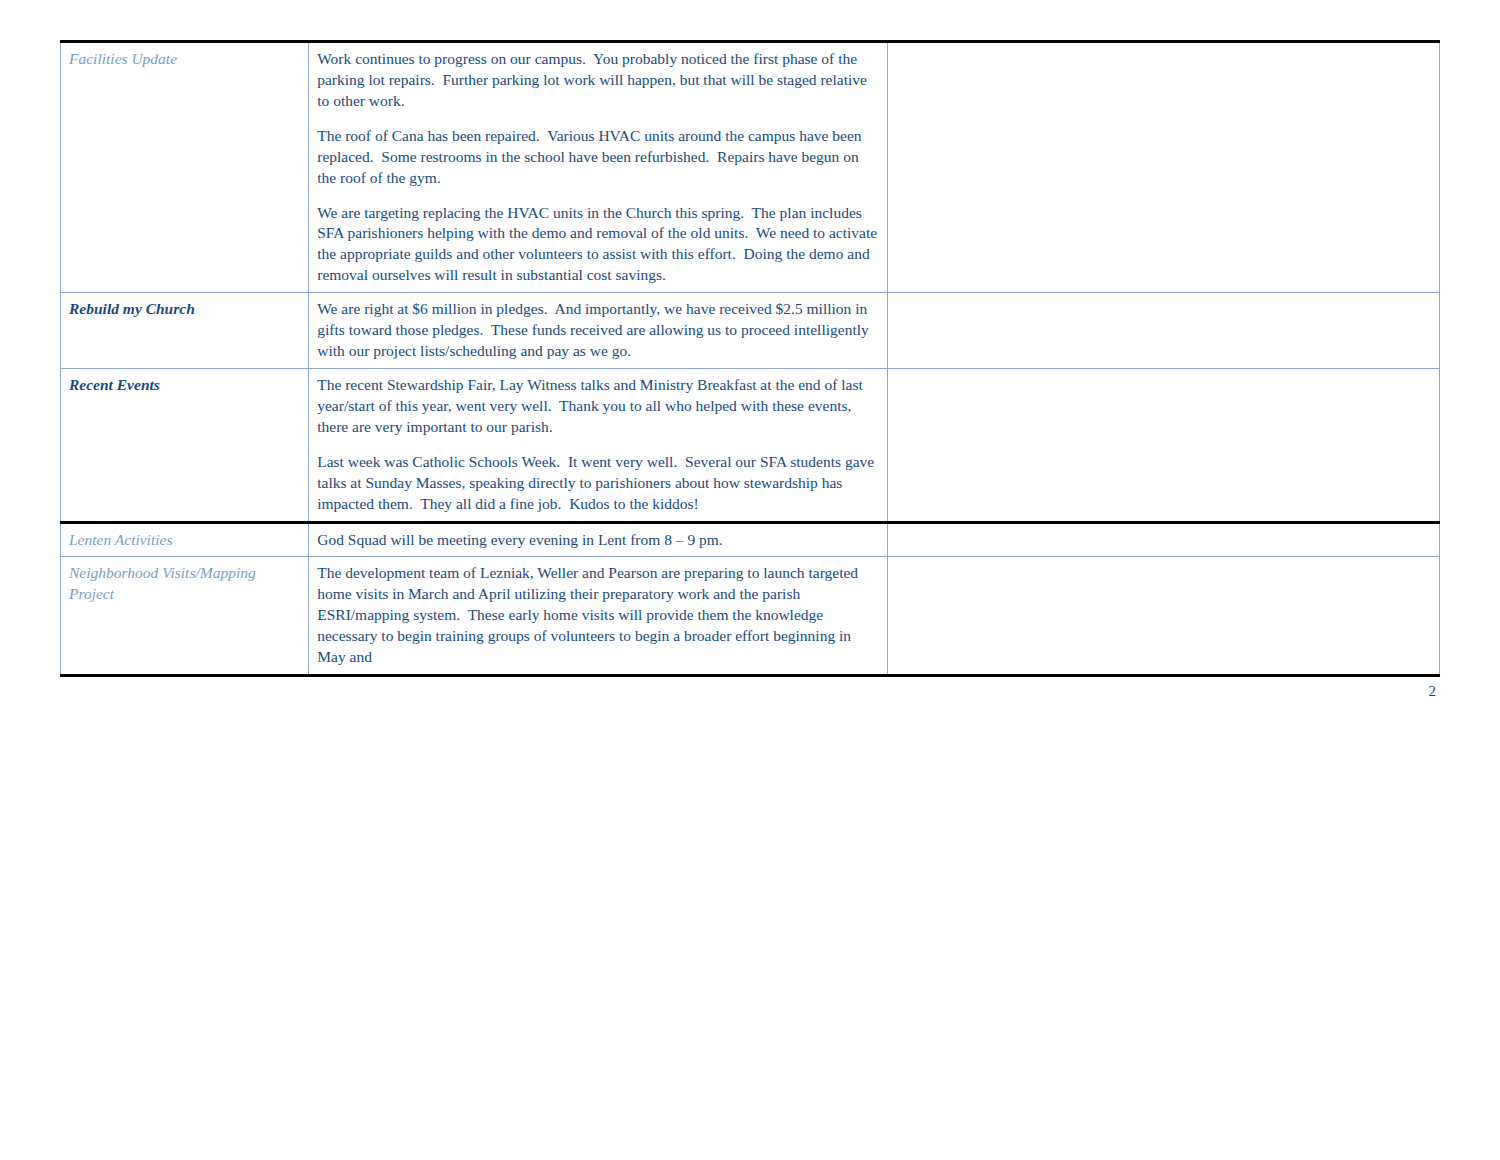| Facilities Update | Work continues to progress on our campus. You probably noticed the first phase of the parking lot repairs. Further parking lot work will happen, but that will be staged relative to other work. The roof of Cana has been repaired. Various HVAC units around the campus have been replaced. Some restrooms in the school have been refurbished. Repairs have begun on the roof of the gym. We are targeting replacing the HVAC units in the Church this spring. The plan includes SFA parishioners helping with the demo and removal of the old units. We need to activate the appropriate guilds and other volunteers to assist with this effort. Doing the demo and removal ourselves will result in substantial cost savings. | |
| Rebuild my Church | We are right at $6 million in pledges. And importantly, we have received $2.5 million in gifts toward those pledges. These funds received are allowing us to proceed intelligently with our project lists/scheduling and pay as we go. | |
| Recent Events | The recent Stewardship Fair, Lay Witness talks and Ministry Breakfast at the end of last year/start of this year, went very well. Thank you to all who helped with these events, there are very important to our parish. Last week was Catholic Schools Week. It went very well. Several our SFA students gave talks at Sunday Masses, speaking directly to parishioners about how stewardship has impacted them. They all did a fine job. Kudos to the kiddos! | |
| Lenten Activities | God Squad will be meeting every evening in Lent from 8 – 9 pm. | |
| Neighborhood Visits/Mapping Project | The development team of Lezniak, Weller and Pearson are preparing to launch targeted home visits in March and April utilizing their preparatory work and the parish ESRI/mapping system. These early home visits will provide them the knowledge necessary to begin training groups of volunteers to begin a broader effort beginning in May and | |
2